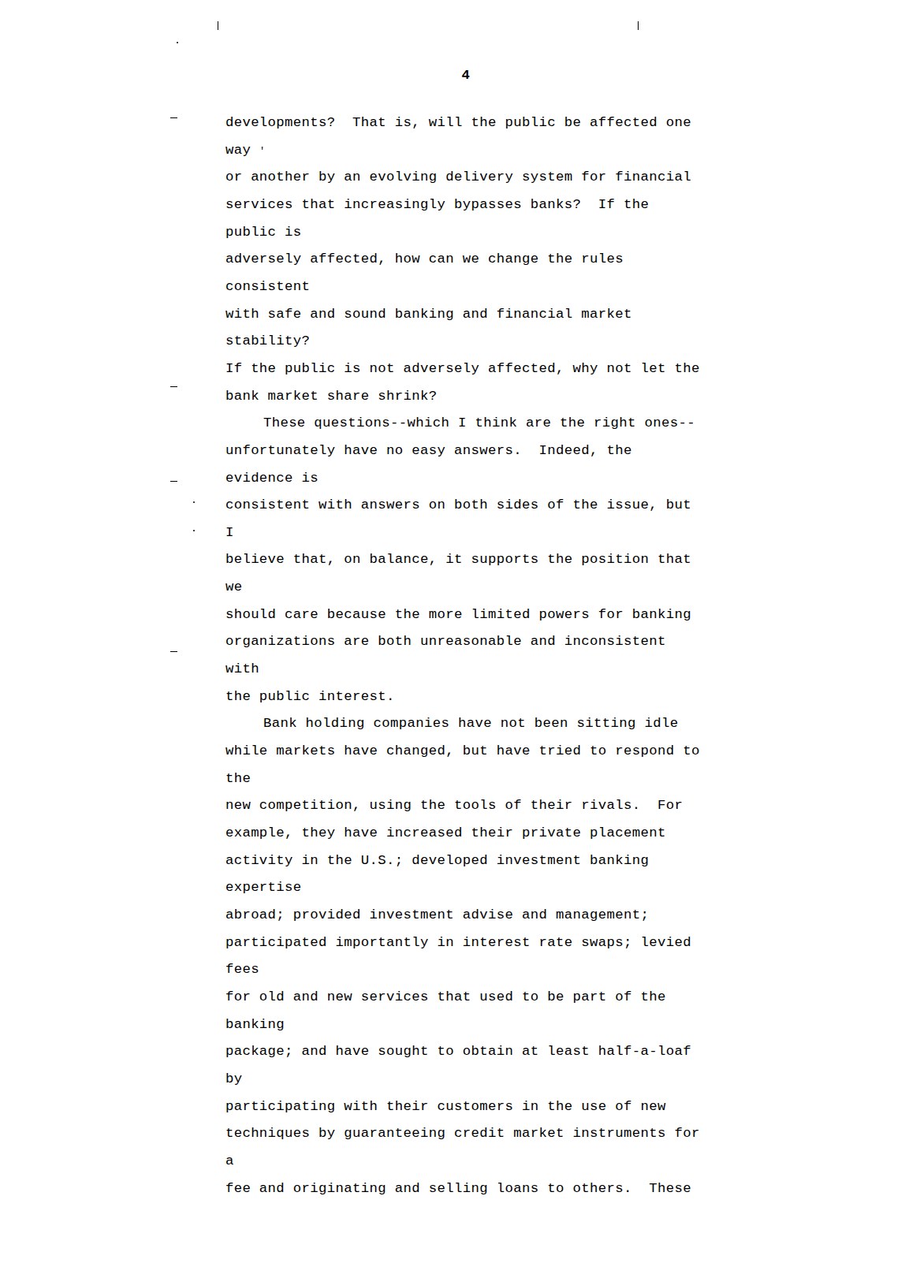4
developments? That is, will the public be affected one way '
or another by an evolving delivery system for financial
services that increasingly bypasses banks? If the public is
adversely affected, how can we change the rules consistent
with safe and sound banking and financial market stability?
If the public is not adversely affected, why not let the
bank market share shrink?
These questions--which I think are the right ones--
unfortunately have no easy answers. Indeed, the evidence is
consistent with answers on both sides of the issue, but I
believe that, on balance, it supports the position that we
should care because the more limited powers for banking
organizations are both unreasonable and inconsistent with
the public interest.
Bank holding companies have not been sitting idle
while markets have changed, but have tried to respond to the
new competition, using the tools of their rivals. For
example, they have increased their private placement
activity in the U.S.; developed investment banking expertise
abroad; provided investment advise and management;
participated importantly in interest rate swaps; levied fees
for old and new services that used to be part of the banking
package; and have sought to obtain at least half-a-loaf by
participating with their customers in the use of new
techniques by guaranteeing credit market instruments for a
fee and originating and selling loans to others. These